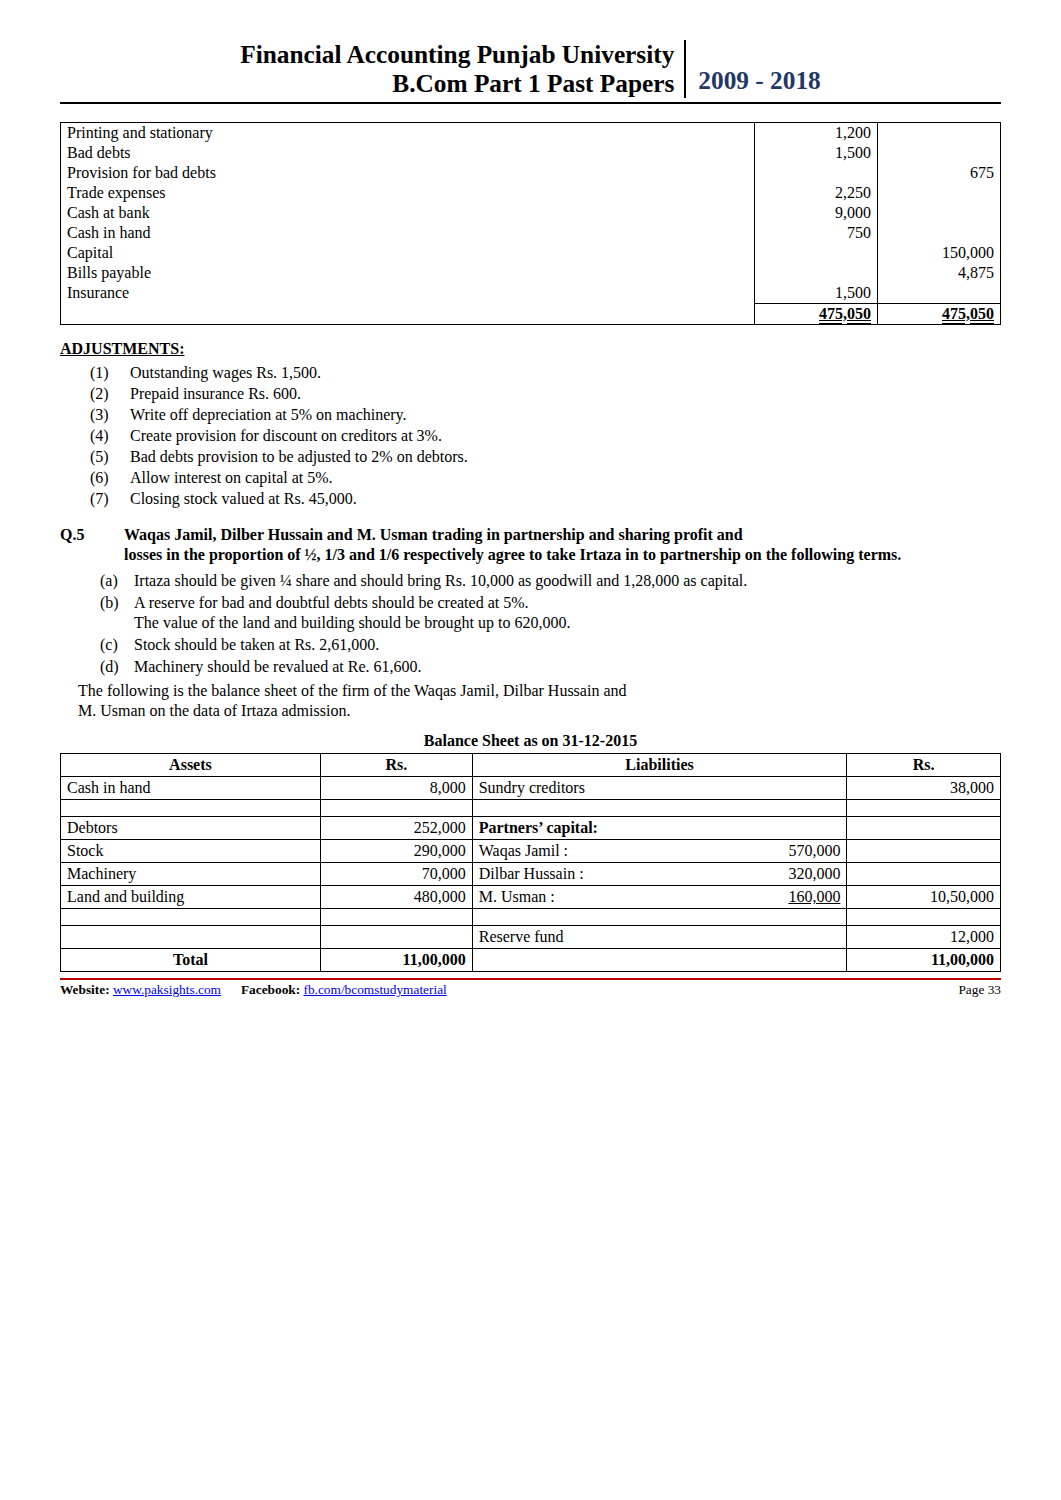Financial Accounting Punjab University
B.Com Part 1 Past Papers
2009 - 2018
| Printing and stationary | 1,200 | |
| Bad debts | 1,500 | |
| Provision for bad debts | | 675 |
| Trade expenses | 2,250 | |
| Cash at bank | 9,000 | |
| Cash in hand | 750 | |
| Capital | | 150,000 |
| Bills payable | | 4,875 |
| Insurance | 1,500 | |
| | 475,050 | 475,050 |
ADJUSTMENTS:
(1) Outstanding wages Rs. 1,500.
(2) Prepaid insurance Rs. 600.
(3) Write off depreciation at 5% on machinery.
(4) Create provision for discount on creditors at 3%.
(5) Bad debts provision to be adjusted to 2% on debtors.
(6) Allow interest on capital at 5%.
(7) Closing stock valued at Rs. 45,000.
Q.5
Waqas Jamil, Dilber Hussain and M. Usman trading in partnership and sharing profit and
losses in the proportion of ½, 1/3 and 1/6 respectively agree to take Irtaza in to partnership on the following terms.
(a) Irtaza should be given ¼ share and should bring Rs. 10,000 as goodwill and 1,28,000 as capital.
(b) A reserve for bad and doubtful debts should be created at 5%.
The value of the land and building should be brought up to 620,000.
(c) Stock should be taken at Rs. 2,61,000.
(d) Machinery should be revalued at Re. 61,600.
The following is the balance sheet of the firm of the Waqas Jamil, Dilbar Hussain and
M. Usman on the data of Irtaza admission.
Balance Sheet as on 31-12-2015
| Assets | Rs. | Liabilities | Rs. |
| --- | --- | --- | --- |
| Cash in hand | 8,000 | Sundry creditors | 38,000 |
| Debtors | 252,000 | Partners’ capital: | |
| Stock | 290,000 | Waqas Jamil : 570,000 | |
| Machinery | 70,000 | Dilbar Hussain : 320,000 | |
| Land and building | 480,000 | M. Usman : 160,000 | 10,50,000 |
| | | Reserve fund | 12,000 |
| Total | 11,00,000 | | 11,00,000 |
Website: www.paksights.com Facebook: fb.com/bcomstudymaterial
Page 33